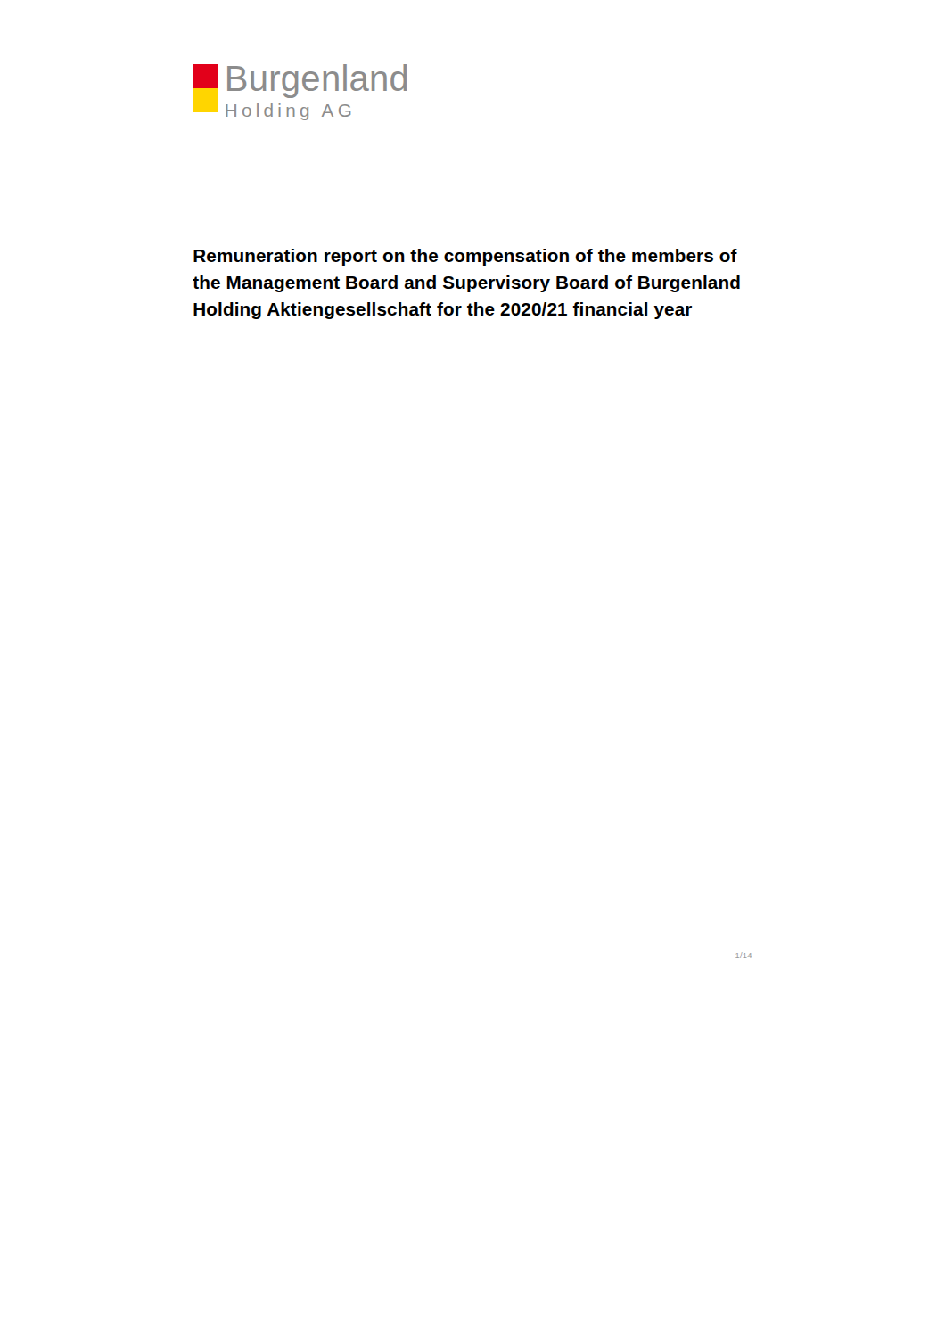Burgenland
Holding AG
Remuneration report on the compensation of the members of the Management Board and Supervisory Board of Burgenland Holding Aktiengesellschaft for the 2020/21 financial year
1/14